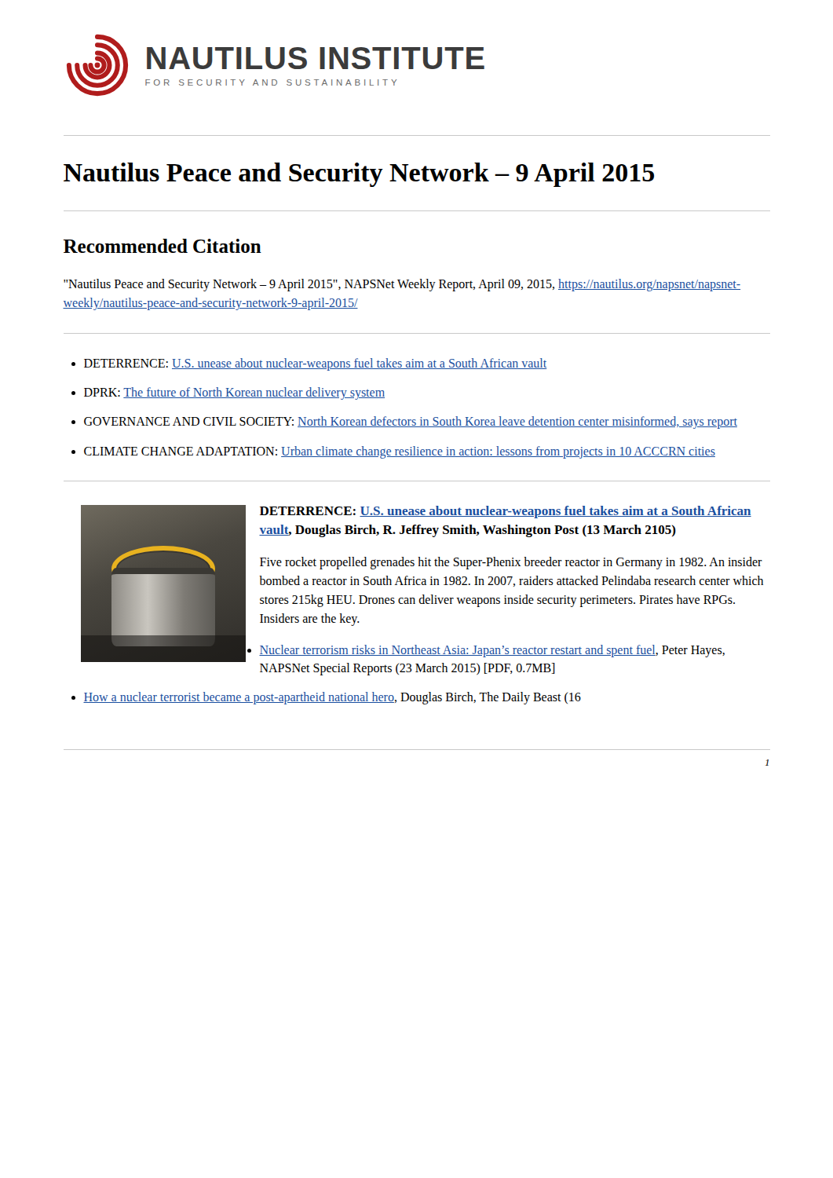NAUTILUS INSTITUTE
FOR SECURITY AND SUSTAINABILITY
Nautilus Peace and Security Network – 9 April 2015
Recommended Citation
"Nautilus Peace and Security Network – 9 April 2015", NAPSNet Weekly Report, April 09, 2015, https://nautilus.org/napsnet/napsnet-weekly/nautilus-peace-and-security-network-9-april-2015/
DETERRENCE: U.S. unease about nuclear-weapons fuel takes aim at a South African vault
DPRK: The future of North Korean nuclear delivery system
GOVERNANCE AND CIVIL SOCIETY: North Korean defectors in South Korea leave detention center misinformed, says report
CLIMATE CHANGE ADAPTATION: Urban climate change resilience in action: lessons from projects in 10 ACCCRN cities
DETERRENCE: U.S. unease about nuclear-weapons fuel takes aim at a South African vault, Douglas Birch, R. Jeffrey Smith, Washington Post (13 March 2105)
Five rocket propelled grenades hit the Super-Phenix breeder reactor in Germany in 1982. An insider bombed a reactor in South Africa in 1982. In 2007, raiders attacked Pelindaba research center which stores 215kg HEU. Drones can deliver weapons inside security perimeters. Pirates have RPGs. Insiders are the key.
Nuclear terrorism risks in Northeast Asia: Japan’s reactor restart and spent fuel, Peter Hayes, NAPSNet Special Reports (23 March 2015) [PDF, 0.7MB]
How a nuclear terrorist became a post-apartheid national hero, Douglas Birch, The Daily Beast (16
1